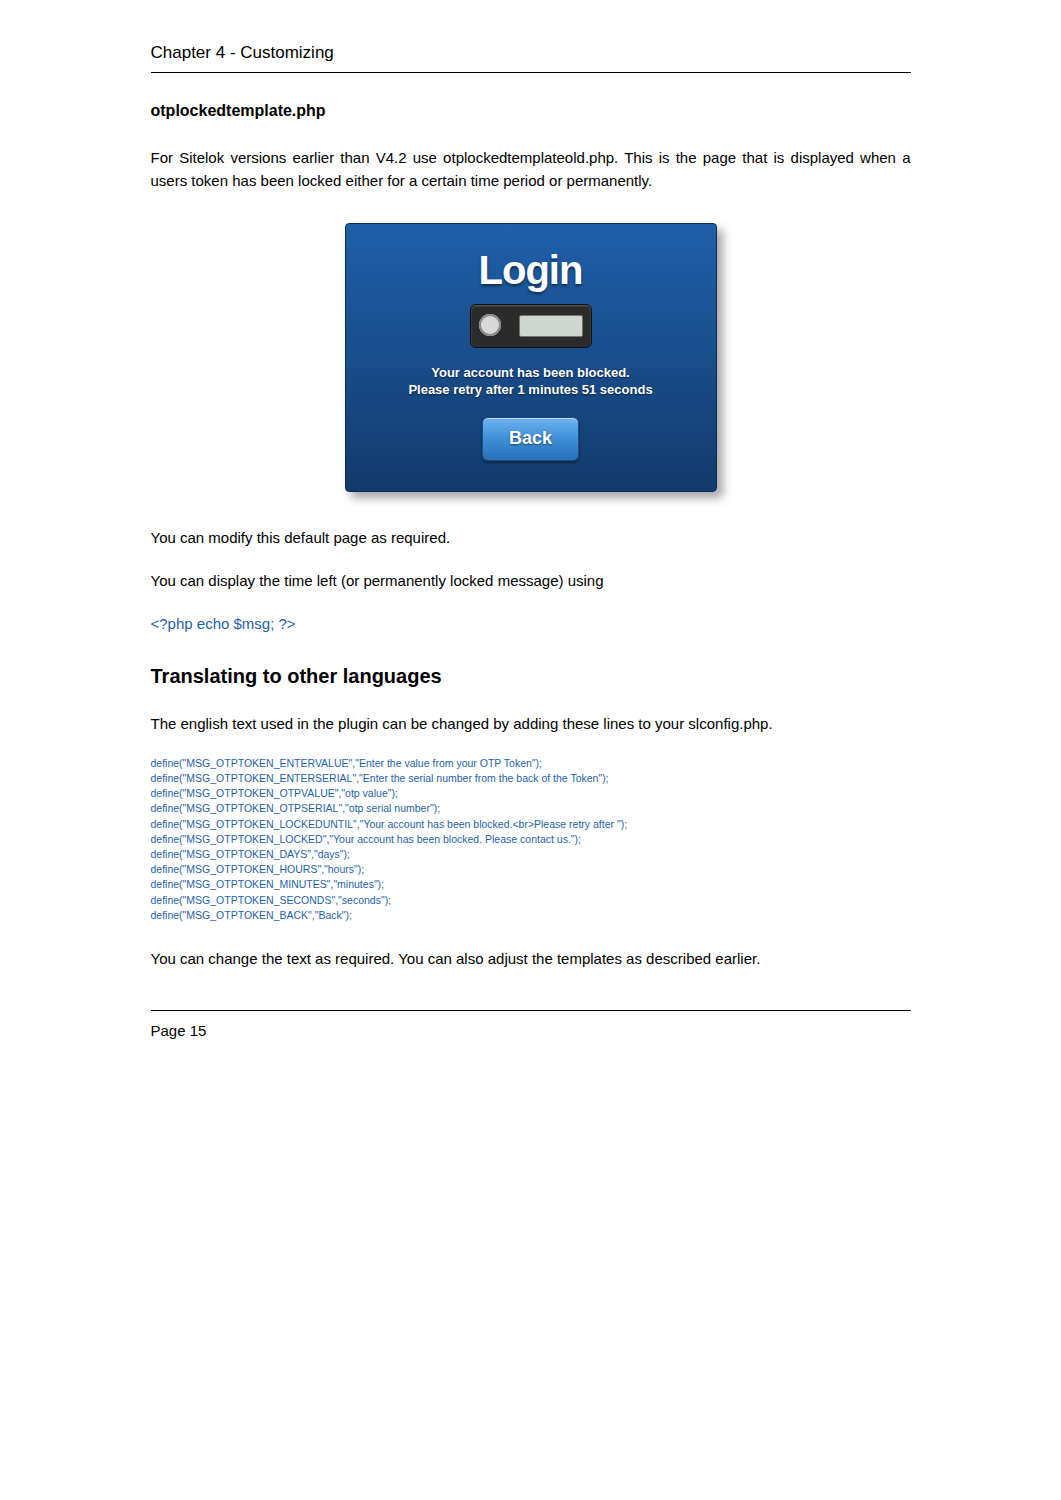Chapter 4 - Customizing
otplockedtemplate.php
For Sitelok versions earlier than V4.2 use otplockedtemplateold.php. This is the page that is displayed when a users token has been locked either for a certain time period or permanently.
Login
Your account has been blocked.
Please retry after 1 minutes 51 seconds
Back
You can modify this default page as required.
You can display the time left (or permanently locked message) using
<?php echo $msg; ?>
Translating to other languages
The english text used in the plugin can be changed by adding these lines to your slconfig.php.
define("MSG_OTPTOKEN_ENTERVALUE","Enter the value from your OTP Token");
define("MSG_OTPTOKEN_ENTERSERIAL","Enter the serial number from the back of the Token");
define("MSG_OTPTOKEN_OTPVALUE","otp value");
define("MSG_OTPTOKEN_OTPSERIAL","otp serial number");
define("MSG_OTPTOKEN_LOCKEDUNTIL","Your account has been blocked.<br>Please retry after ");
define("MSG_OTPTOKEN_LOCKED","Your account has been blocked. Please contact us.");
define("MSG_OTPTOKEN_DAYS","days");
define("MSG_OTPTOKEN_HOURS","hours");
define("MSG_OTPTOKEN_MINUTES","minutes");
define("MSG_OTPTOKEN_SECONDS","seconds");
define("MSG_OTPTOKEN_BACK","Back");
You can change the text as required. You can also adjust the templates as described earlier.
Page 15